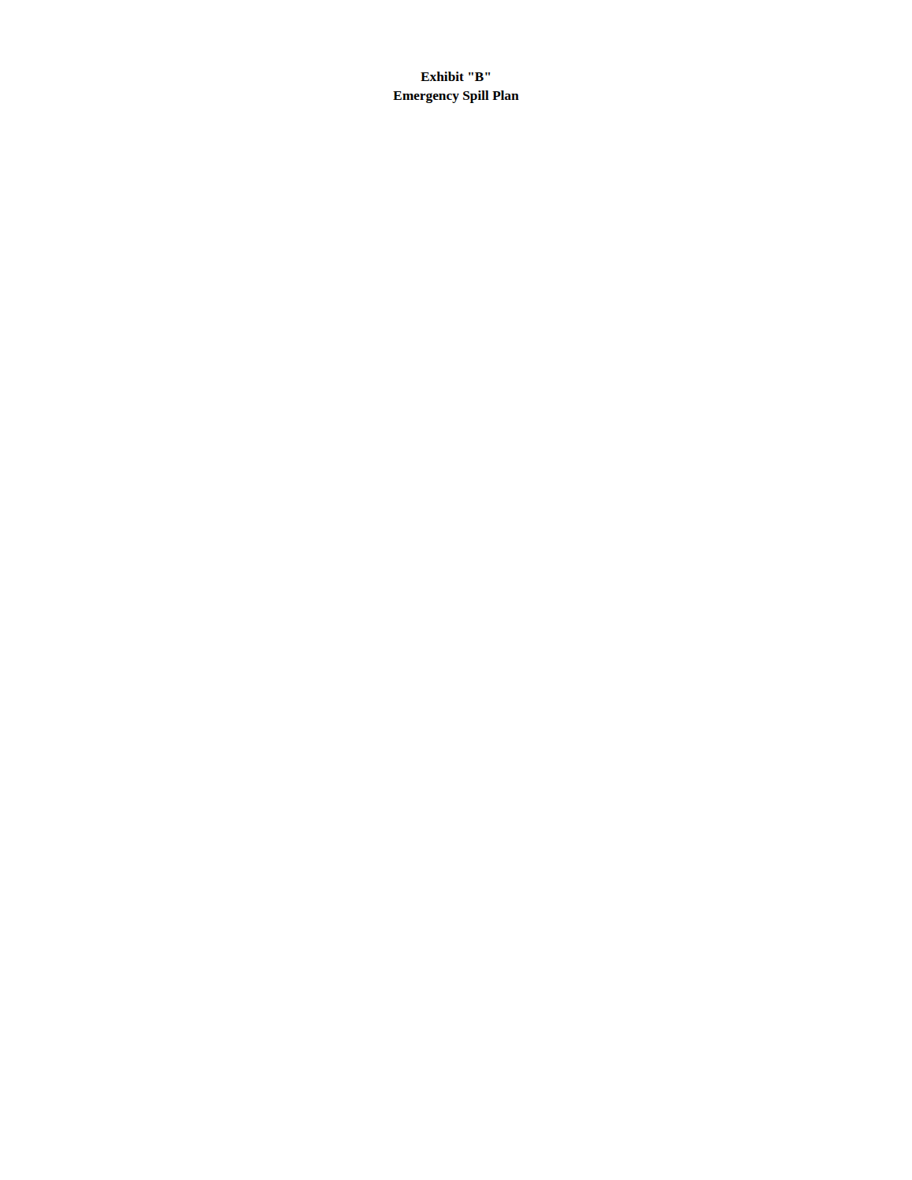Exhibit "B" Emergency Spill Plan